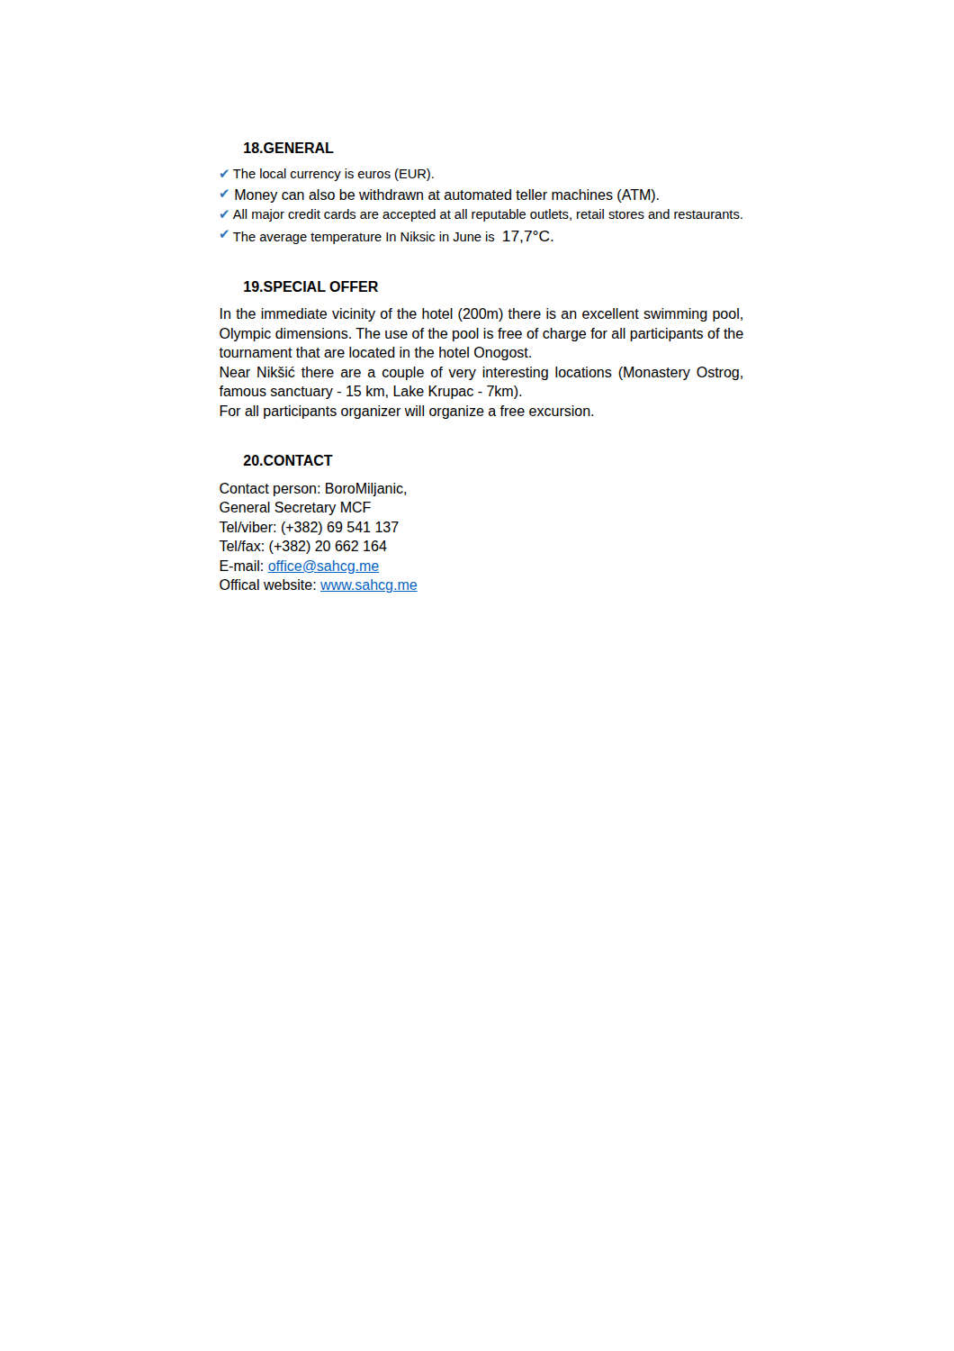18.GENERAL
The local currency is euros (EUR).
Money can also be withdrawn at automated teller machines (ATM).
All major credit cards are accepted at all reputable outlets, retail stores and restaurants.
The average temperature In Niksic in June is 17,7°C.
19.SPECIAL OFFER
In the immediate vicinity of the hotel (200m) there is an excellent swimming pool, Olympic dimensions. The use of the pool is free of charge for all participants of the tournament that are located in the hotel Onogost.
Near Nikšić there are a couple of very interesting locations (Monastery Ostrog, famous sanctuary - 15 km, Lake Krupac - 7km).
For all participants organizer will organize a free excursion.
20.CONTACT
Contact person: BoroMiljanic,
General Secretary MCF
Tel/viber: (+382) 69 541 137
Tel/fax: (+382) 20 662 164
E-mail: office@sahcg.me
Offical website: www.sahcg.me